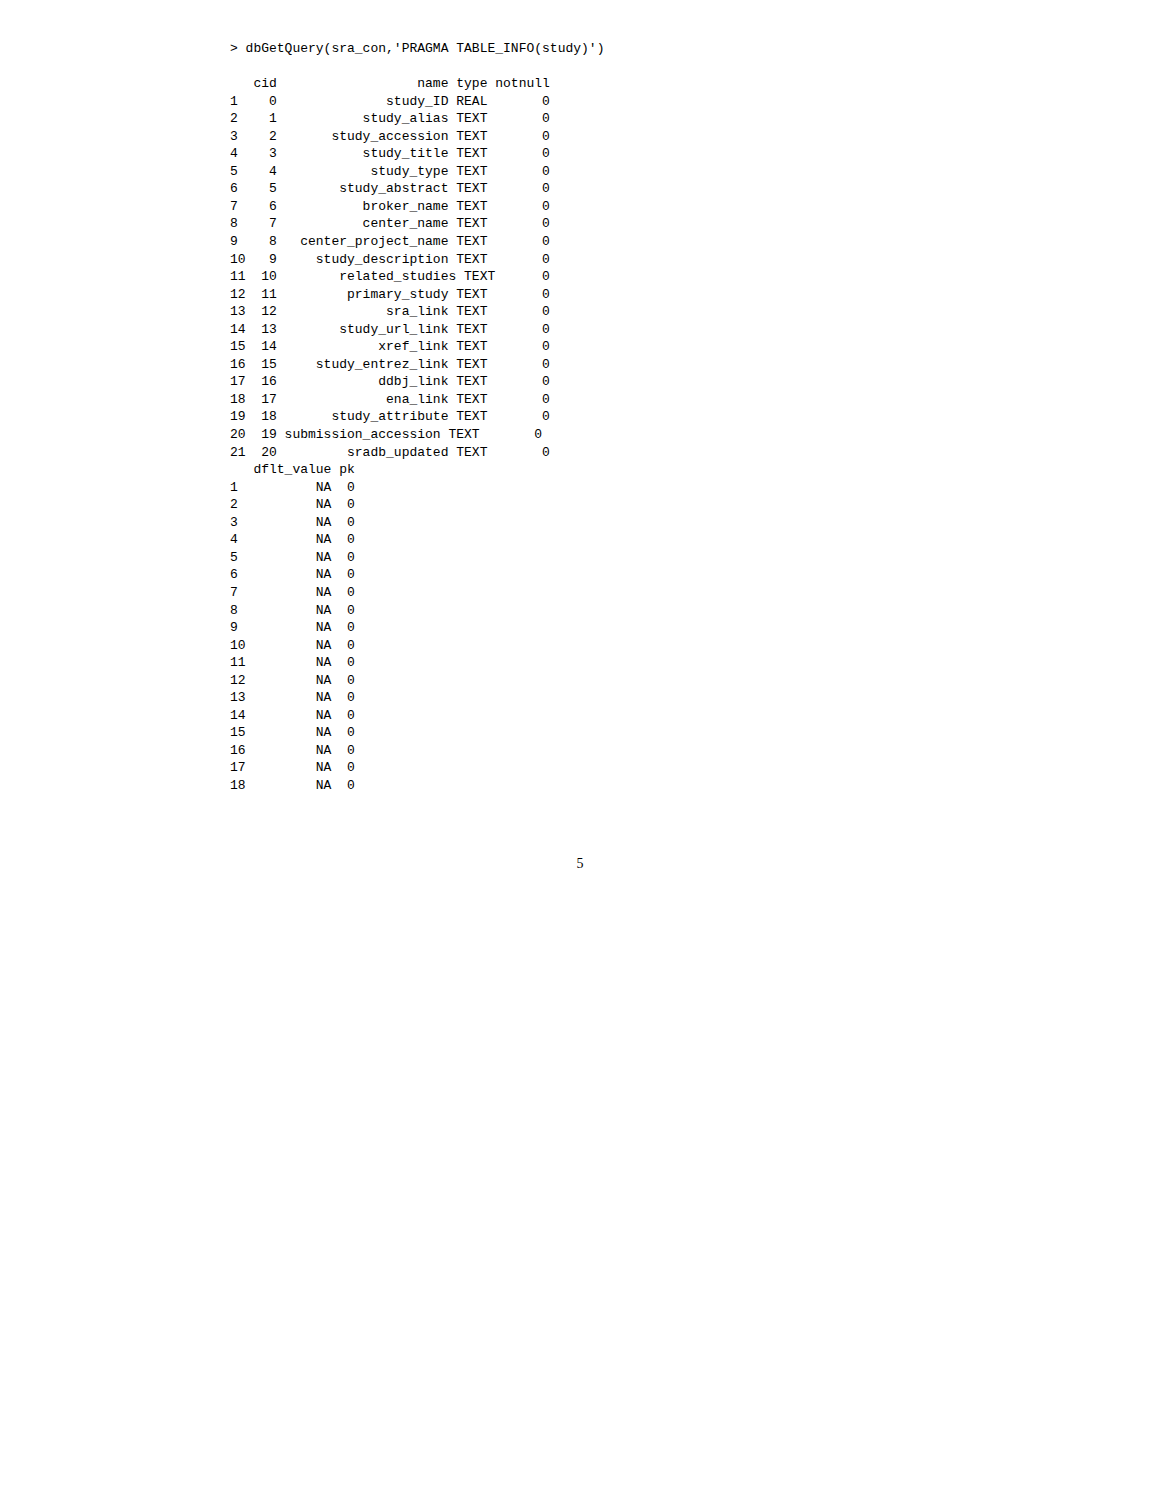> dbGetQuery(sra_con,'PRAGMA TABLE_INFO(study)')

   cid                  name type notnull
1    0              study_ID REAL       0
2    1           study_alias TEXT       0
3    2       study_accession TEXT       0
4    3           study_title TEXT       0
5    4            study_type TEXT       0
6    5        study_abstract TEXT       0
7    6           broker_name TEXT       0
8    7           center_name TEXT       0
9    8   center_project_name TEXT       0
10   9     study_description TEXT       0
11  10        related_studies TEXT      0
12  11         primary_study TEXT       0
13  12              sra_link TEXT       0
14  13        study_url_link TEXT       0
15  14             xref_link TEXT       0
16  15     study_entrez_link TEXT       0
17  16             ddbj_link TEXT       0
18  17              ena_link TEXT       0
19  18       study_attribute TEXT       0
20  19 submission_accession TEXT       0
21  20         sradb_updated TEXT       0
   dflt_value pk
1          NA  0
2          NA  0
3          NA  0
4          NA  0
5          NA  0
6          NA  0
7          NA  0
8          NA  0
9          NA  0
10         NA  0
11         NA  0
12         NA  0
13         NA  0
14         NA  0
15         NA  0
16         NA  0
17         NA  0
18         NA  0
5